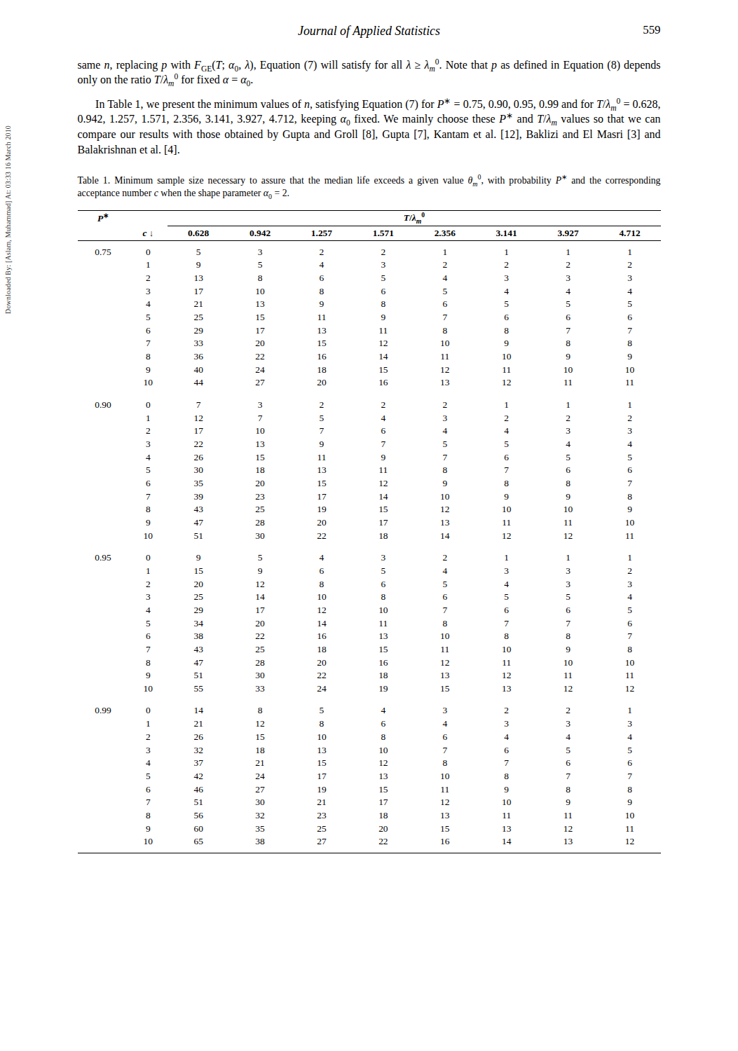Downloaded By: [Aslam, Muhammad] At: 03:33 16 March 2010
Journal of Applied Statistics 559
same n, replacing p with FGE(T; α0, λ), Equation (7) will satisfy for all λ ≥ λm0. Note that p as defined in Equation (8) depends only on the ratio T/λm0 for fixed α = α0.
In Table 1, we present the minimum values of n, satisfying Equation (7) for P∗ = 0.75, 0.90, 0.95, 0.99 and for T/λm0 = 0.628, 0.942, 1.257, 1.571, 2.356, 3.141, 3.927, 4.712, keeping α0 fixed. We mainly choose these P∗ and T/λm values so that we can compare our results with those obtained by Gupta and Groll [8], Gupta [7], Kantam et al. [12], Baklizi and El Masri [3] and Balakrishnan et al. [4].
Table 1. Minimum sample size necessary to assure that the median life exceeds a given value θm0, with probability P∗ and the corresponding acceptance number c when the shape parameter α0 = 2.
| P ∗ | | T / λ m 0 |
| --- | --- | --- |
| | c ↓ | 0.628 | 0.942 | 1.257 | 1.571 | 2.356 | 3.141 | 3.927 | 4.712 |
| 0.75 | 0 | 5 | 3 | 2 | 2 | 1 | 1 | 1 | 1 |
| | 1 | 9 | 5 | 4 | 3 | 2 | 2 | 2 | 2 |
| | 2 | 13 | 8 | 6 | 5 | 4 | 3 | 3 | 3 |
| | 3 | 17 | 10 | 8 | 6 | 5 | 4 | 4 | 4 |
| | 4 | 21 | 13 | 9 | 8 | 6 | 5 | 5 | 5 |
| | 5 | 25 | 15 | 11 | 9 | 7 | 6 | 6 | 6 |
| | 6 | 29 | 17 | 13 | 11 | 8 | 8 | 7 | 7 |
| | 7 | 33 | 20 | 15 | 12 | 10 | 9 | 8 | 8 |
| | 8 | 36 | 22 | 16 | 14 | 11 | 10 | 9 | 9 |
| | 9 | 40 | 24 | 18 | 15 | 12 | 11 | 10 | 10 |
| | 10 | 44 | 27 | 20 | 16 | 13 | 12 | 11 | 11 |
| 0.90 | 0 | 7 | 3 | 2 | 2 | 2 | 1 | 1 | 1 |
| | 1 | 12 | 7 | 5 | 4 | 3 | 2 | 2 | 2 |
| | 2 | 17 | 10 | 7 | 6 | 4 | 4 | 3 | 3 |
| | 3 | 22 | 13 | 9 | 7 | 5 | 5 | 4 | 4 |
| | 4 | 26 | 15 | 11 | 9 | 7 | 6 | 5 | 5 |
| | 5 | 30 | 18 | 13 | 11 | 8 | 7 | 6 | 6 |
| | 6 | 35 | 20 | 15 | 12 | 9 | 8 | 8 | 7 |
| | 7 | 39 | 23 | 17 | 14 | 10 | 9 | 9 | 8 |
| | 8 | 43 | 25 | 19 | 15 | 12 | 10 | 10 | 9 |
| | 9 | 47 | 28 | 20 | 17 | 13 | 11 | 11 | 10 |
| | 10 | 51 | 30 | 22 | 18 | 14 | 12 | 12 | 11 |
| 0.95 | 0 | 9 | 5 | 4 | 3 | 2 | 1 | 1 | 1 |
| | 1 | 15 | 9 | 6 | 5 | 4 | 3 | 3 | 2 |
| | 2 | 20 | 12 | 8 | 6 | 5 | 4 | 3 | 3 |
| | 3 | 25 | 14 | 10 | 8 | 6 | 5 | 5 | 4 |
| | 4 | 29 | 17 | 12 | 10 | 7 | 6 | 6 | 5 |
| | 5 | 34 | 20 | 14 | 11 | 8 | 7 | 7 | 6 |
| | 6 | 38 | 22 | 16 | 13 | 10 | 8 | 8 | 7 |
| | 7 | 43 | 25 | 18 | 15 | 11 | 10 | 9 | 8 |
| | 8 | 47 | 28 | 20 | 16 | 12 | 11 | 10 | 10 |
| | 9 | 51 | 30 | 22 | 18 | 13 | 12 | 11 | 11 |
| | 10 | 55 | 33 | 24 | 19 | 15 | 13 | 12 | 12 |
| 0.99 | 0 | 14 | 8 | 5 | 4 | 3 | 2 | 2 | 1 |
| | 1 | 21 | 12 | 8 | 6 | 4 | 3 | 3 | 3 |
| | 2 | 26 | 15 | 10 | 8 | 6 | 4 | 4 | 4 |
| | 3 | 32 | 18 | 13 | 10 | 7 | 6 | 5 | 5 |
| | 4 | 37 | 21 | 15 | 12 | 8 | 7 | 6 | 6 |
| | 5 | 42 | 24 | 17 | 13 | 10 | 8 | 7 | 7 |
| | 6 | 46 | 27 | 19 | 15 | 11 | 9 | 8 | 8 |
| | 7 | 51 | 30 | 21 | 17 | 12 | 10 | 9 | 9 |
| | 8 | 56 | 32 | 23 | 18 | 13 | 11 | 11 | 10 |
| | 9 | 60 | 35 | 25 | 20 | 15 | 13 | 12 | 11 |
| | 10 | 65 | 38 | 27 | 22 | 16 | 14 | 13 | 12 |